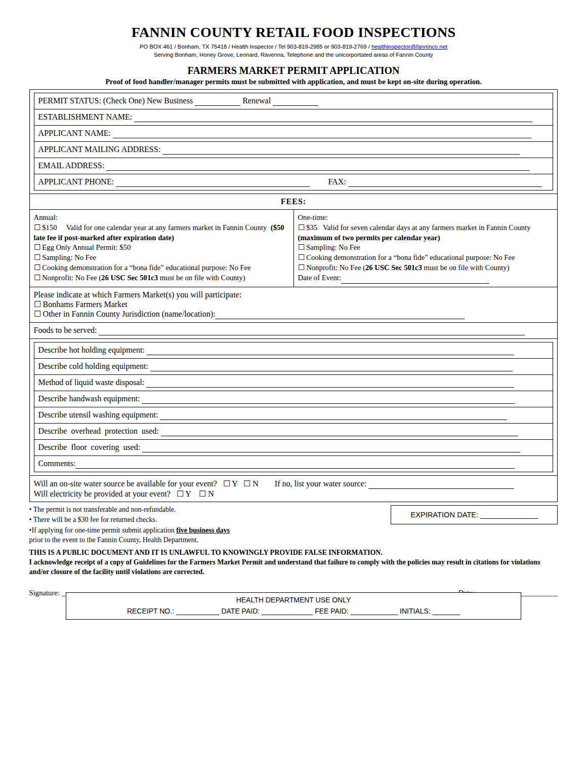FANNIN COUNTY RETAIL FOOD INSPECTIONS
PO BOX 461 / Bonham, TX 75418 / Health Inspector / Tel 903-819-2985 or 903-819-2769 / healthinspector@fanninco.net
Serving Bonham, Honey Grove, Leonard, Ravenna, Telephone and the unicorportated areas of Fannin County
FARMERS MARKET PERMIT APPLICATION
Proof of food handler/manager permits must be submitted with application, and must be kept on-site during operation.
| / PERMIT STATUS: (Check One) New Business Renewal / / ESTABLISHMENT NAME: / / APPLICANT NAME: / / APPLICANT MAILING ADDRESS: / / EMAIL ADDRESS: / / APPLICANT PHONE: FAX: / |
| FEES: |
| Annual: ☐ $150 Valid for one calendar year at any farmers market in Fannin County ($50 late fee if post-marked after expiration date) ☐ Egg Only Annual Permit: $50 ☐ Sampling: No Fee ☐ Cooking demonstration for a “bona fide” educational purpose: No Fee ☐ Nonprofit: No Fee ( 26 USC Sec 501c3 must be on file with County) | One-time: ☐ $35 Valid for seven calendar days at any farmers market in Fannin County (maximum of two permits per calendar year) ☐ Sampling: No Fee ☐ Cooking demonstration for a “bona fide” educational purpose: No Fee ☐ Nonprofit: No Fee ( 26 USC Sec 501c3 must be on file with County) Date of Event: |
| Please indicate at which Farmers Market(s) you will participate: ☐ Bonhams Farmers Market ☐ Other in Fannin County Jurisdiction (name/location): |
| Foods to be served: |
| / Describe hot holding equipment: / / Describe cold holding equipment: / / Method of liquid waste disposal: / / Describe handwash equipment: / / Describe utensil washing equipment: / / Describe overhead protection used: / / Describe floor covering used: / / Comments: / |
| Will an on-site water source be available for your event? ☐ Y ☐ N If no, list your water source: Will electricity be provided at your event? ☐ Y ☐ N |
• The permit is not transferable and non-refundable.
• There will be a $30 fee for returned checks.
•If applying for one-time permit submit application five business days
prior to the event to the Fannin County, Health Department.
EXPIRATION DATE: ______________
THIS IS A PUBLIC DOCUMENT AND IT IS UNLAWFUL TO KNOWINGLY PROVIDE FALSE INFORMATION.
I acknowledge receipt of a copy of Guidelines for the Farmers Market Permit and understand that failure to comply with the policies may result in citations for violations and/or closure of the facility until violations are corrected.
Signature: ______________________________________________ Date: ______________________
HEALTH DEPARTMENT USE ONLY
RECEIPT NO.: ___________ DATE PAID: _____________ FEE PAID: ____________ INITIALS: _______